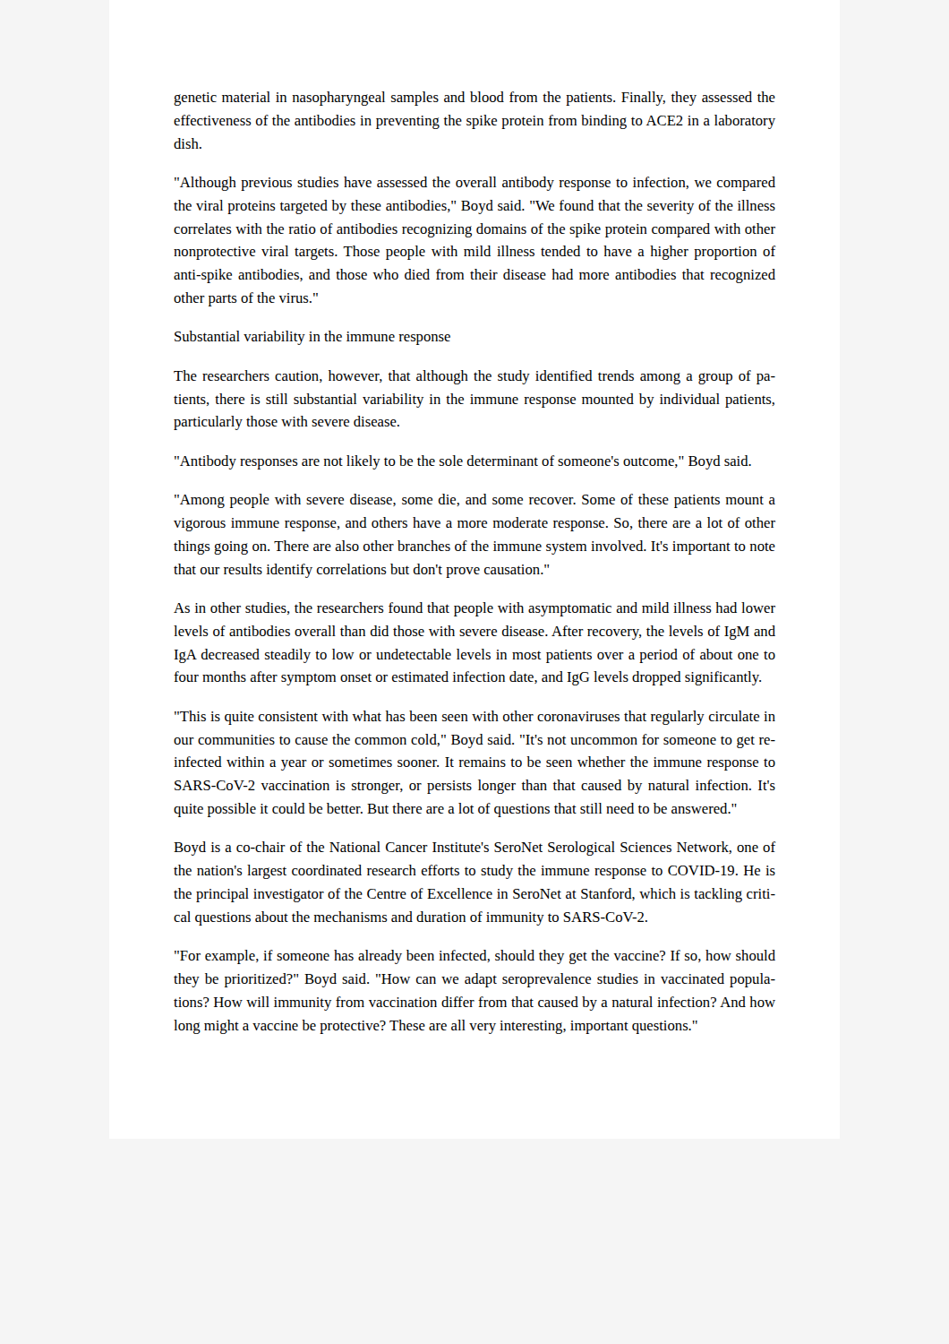genetic material in nasopharyngeal samples and blood from the patients. Finally, they assessed the effectiveness of the antibodies in preventing the spike protein from binding to ACE2 in a laboratory dish.
"Although previous studies have assessed the overall antibody response to infection, we compared the viral proteins targeted by these antibodies," Boyd said. "We found that the severity of the illness correlates with the ratio of antibodies recognizing domains of the spike protein compared with other nonprotective viral targets. Those people with mild illness tended to have a higher proportion of anti-spike antibodies, and those who died from their disease had more antibodies that recognized other parts of the virus."
Substantial variability in the immune response
The researchers caution, however, that although the study identified trends among a group of patients, there is still substantial variability in the immune response mounted by individual patients, particularly those with severe disease.
"Antibody responses are not likely to be the sole determinant of someone's outcome," Boyd said.
"Among people with severe disease, some die, and some recover. Some of these patients mount a vigorous immune response, and others have a more moderate response. So, there are a lot of other things going on. There are also other branches of the immune system involved. It's important to note that our results identify correlations but don't prove causation."
As in other studies, the researchers found that people with asymptomatic and mild illness had lower levels of antibodies overall than did those with severe disease. After recovery, the levels of IgM and IgA decreased steadily to low or undetectable levels in most patients over a period of about one to four months after symptom onset or estimated infection date, and IgG levels dropped significantly.
"This is quite consistent with what has been seen with other coronaviruses that regularly circulate in our communities to cause the common cold," Boyd said. "It's not uncommon for someone to get re-infected within a year or sometimes sooner. It remains to be seen whether the immune response to SARS-CoV-2 vaccination is stronger, or persists longer than that caused by natural infection. It's quite possible it could be better. But there are a lot of questions that still need to be answered."
Boyd is a co-chair of the National Cancer Institute's SeroNet Serological Sciences Network, one of the nation's largest coordinated research efforts to study the immune response to COVID-19. He is the principal investigator of the Centre of Excellence in SeroNet at Stanford, which is tackling critical questions about the mechanisms and duration of immunity to SARS-CoV-2.
"For example, if someone has already been infected, should they get the vaccine? If so, how should they be prioritized?" Boyd said. "How can we adapt seroprevalence studies in vaccinated populations? How will immunity from vaccination differ from that caused by a natural infection? And how long might a vaccine be protective? These are all very interesting, important questions."